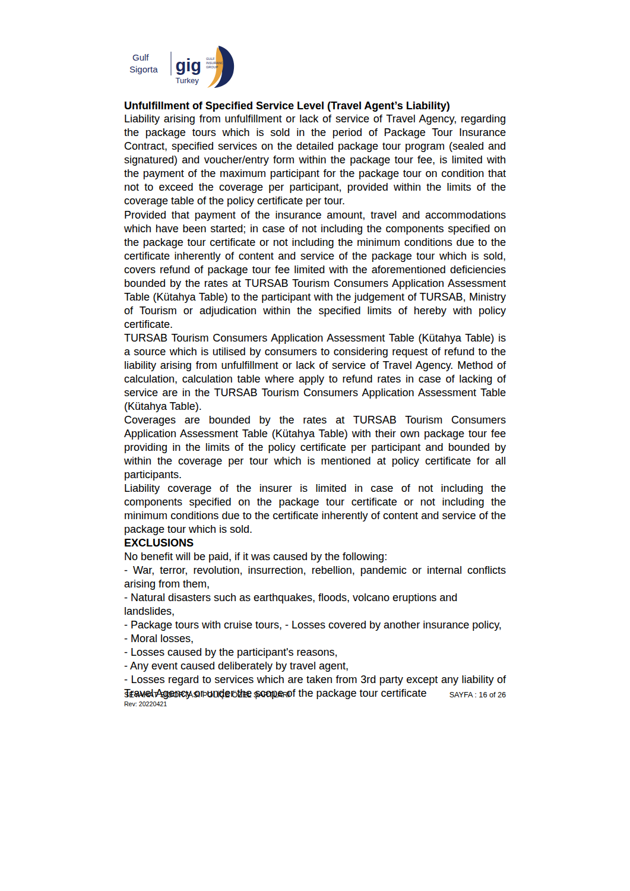Gulf Sigorta gig GULF INSURANCE GROUP Turkey
Unfulfillment of Specified Service Level (Travel Agent’s Liability)
Liability arising from unfulfillment or lack of service of Travel Agency, regarding the package tours which is sold in the period of Package Tour Insurance Contract, specified services on the detailed package tour program (sealed and signatured) and voucher/entry form within the package tour fee, is limited with the payment of the maximum participant for the package tour on condition that not to exceed the coverage per participant, provided within the limits of the coverage table of the policy certificate per tour.
Provided that payment of the insurance amount, travel and accommodations which have been started; in case of not including the components specified on the package tour certificate or not including the minimum conditions due to the certificate inherently of content and service of the package tour which is sold, covers refund of package tour fee limited with the aforementioned deficiencies bounded by the rates at TURSAB Tourism Consumers Application Assessment Table (Kütahya Table) to the participant with the judgement of TURSAB, Ministry of Tourism or adjudication within the specified limits of hereby with policy certificate.
TURSAB Tourism Consumers Application Assessment Table (Kütahya Table) is a source which is utilised by consumers to considering request of refund to the liability arising from unfulfillment or lack of service of Travel Agency. Method of calculation, calculation table where apply to refund rates in case of lacking of service are in the TURSAB Tourism Consumers Application Assessment Table (Kütahya Table).
Coverages are bounded by the rates at TURSAB Tourism Consumers Application Assessment Table (Kütahya Table) with their own package tour fee providing in the limits of the policy certificate per participant and bounded by within the coverage per tour which is mentioned at policy certificate for all participants.
Liability coverage of the insurer is limited in case of not including the components specified on the package tour certificate or not including the minimum conditions due to the certificate inherently of content and service of the package tour which is sold.
EXCLUSIONS
No benefit will be paid, if it was caused by the following:
- War, terror, revolution, insurrection, rebellion, pandemic or internal conflicts arising from them,
- Natural disasters such as earthquakes, floods, volcano eruptions and landslides,
- Package tours with cruise tours, - Losses covered by another insurance policy,
- Moral losses,
- Losses caused by the participant's reasons,
- Any event caused deliberately by travel agent,
- Losses regard to services which are taken from 3rd party except any liability of Travel Agency or under the scope of the package tour certificate
SEYAHAT SİGORTASI POLİÇE ÖZEL ŞARTLARI
Rev: 20220421
SAYFA : 16 of 26